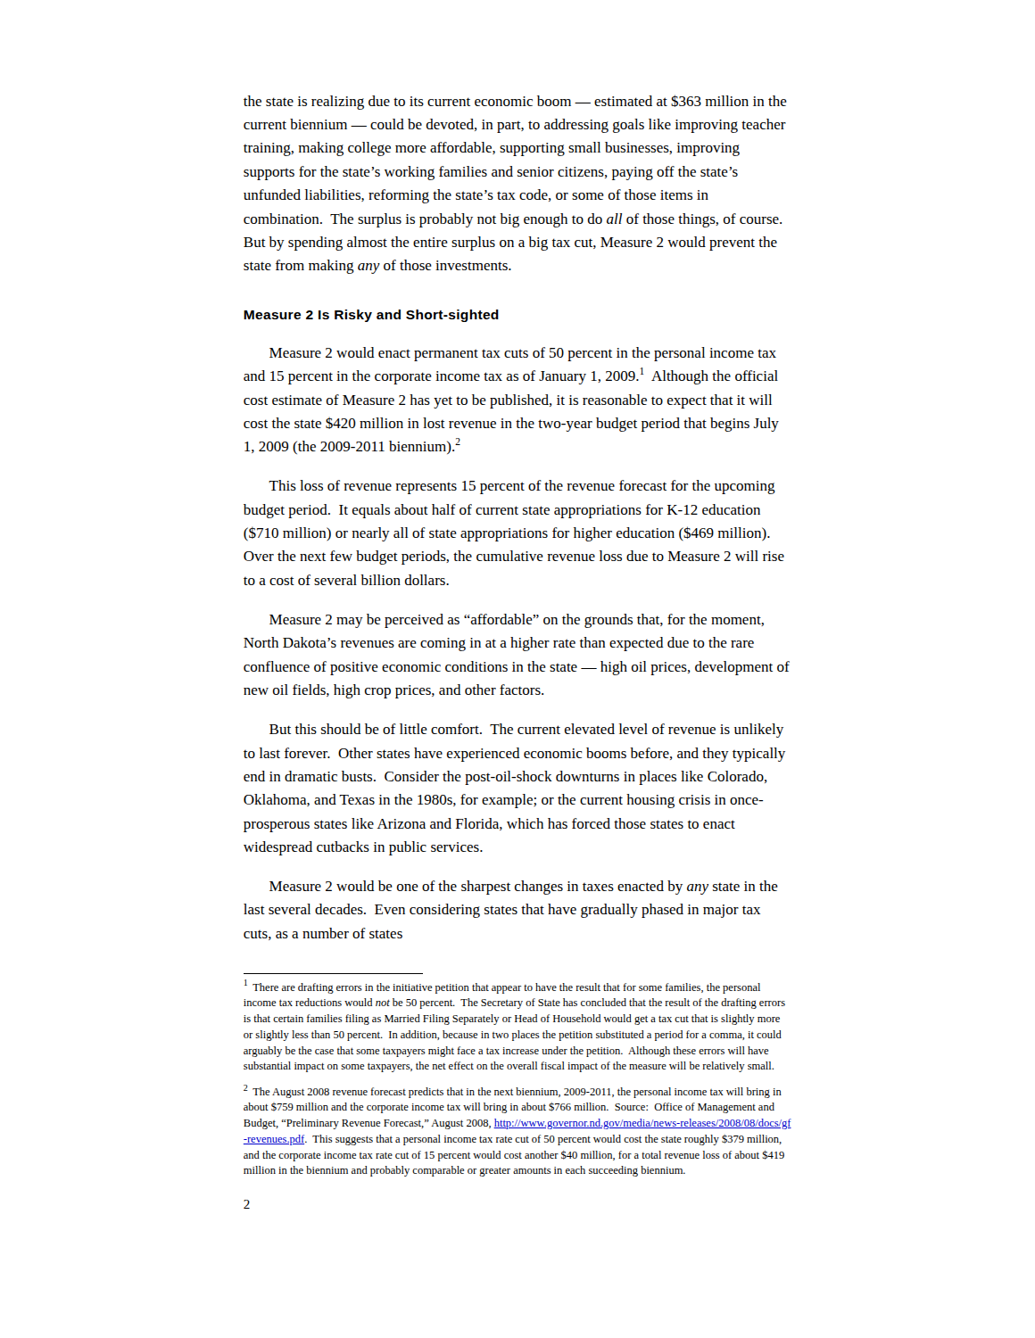the state is realizing due to its current economic boom — estimated at $363 million in the current biennium — could be devoted, in part, to addressing goals like improving teacher training, making college more affordable, supporting small businesses, improving supports for the state’s working families and senior citizens, paying off the state’s unfunded liabilities, reforming the state’s tax code, or some of those items in combination. The surplus is probably not big enough to do all of those things, of course. But by spending almost the entire surplus on a big tax cut, Measure 2 would prevent the state from making any of those investments.
Measure 2 Is Risky and Short-sighted
Measure 2 would enact permanent tax cuts of 50 percent in the personal income tax and 15 percent in the corporate income tax as of January 1, 2009.1 Although the official cost estimate of Measure 2 has yet to be published, it is reasonable to expect that it will cost the state $420 million in lost revenue in the two-year budget period that begins July 1, 2009 (the 2009-2011 biennium).2
This loss of revenue represents 15 percent of the revenue forecast for the upcoming budget period. It equals about half of current state appropriations for K-12 education ($710 million) or nearly all of state appropriations for higher education ($469 million). Over the next few budget periods, the cumulative revenue loss due to Measure 2 will rise to a cost of several billion dollars.
Measure 2 may be perceived as “affordable” on the grounds that, for the moment, North Dakota’s revenues are coming in at a higher rate than expected due to the rare confluence of positive economic conditions in the state — high oil prices, development of new oil fields, high crop prices, and other factors.
But this should be of little comfort. The current elevated level of revenue is unlikely to last forever. Other states have experienced economic booms before, and they typically end in dramatic busts. Consider the post-oil-shock downturns in places like Colorado, Oklahoma, and Texas in the 1980s, for example; or the current housing crisis in once-prosperous states like Arizona and Florida, which has forced those states to enact widespread cutbacks in public services.
Measure 2 would be one of the sharpest changes in taxes enacted by any state in the last several decades. Even considering states that have gradually phased in major tax cuts, as a number of states
1 There are drafting errors in the initiative petition that appear to have the result that for some families, the personal income tax reductions would not be 50 percent. The Secretary of State has concluded that the result of the drafting errors is that certain families filing as Married Filing Separately or Head of Household would get a tax cut that is slightly more or slightly less than 50 percent. In addition, because in two places the petition substituted a period for a comma, it could arguably be the case that some taxpayers might face a tax increase under the petition. Although these errors will have substantial impact on some taxpayers, the net effect on the overall fiscal impact of the measure will be relatively small.
2 The August 2008 revenue forecast predicts that in the next biennium, 2009-2011, the personal income tax will bring in about $759 million and the corporate income tax will bring in about $766 million. Source: Office of Management and Budget, “Preliminary Revenue Forecast,” August 2008, http://www.governor.nd.gov/media/news-releases/2008/08/docs/gf-revenues.pdf. This suggests that a personal income tax rate cut of 50 percent would cost the state roughly $379 million, and the corporate income tax rate cut of 15 percent would cost another $40 million, for a total revenue loss of about $419 million in the biennium and probably comparable or greater amounts in each succeeding biennium.
2